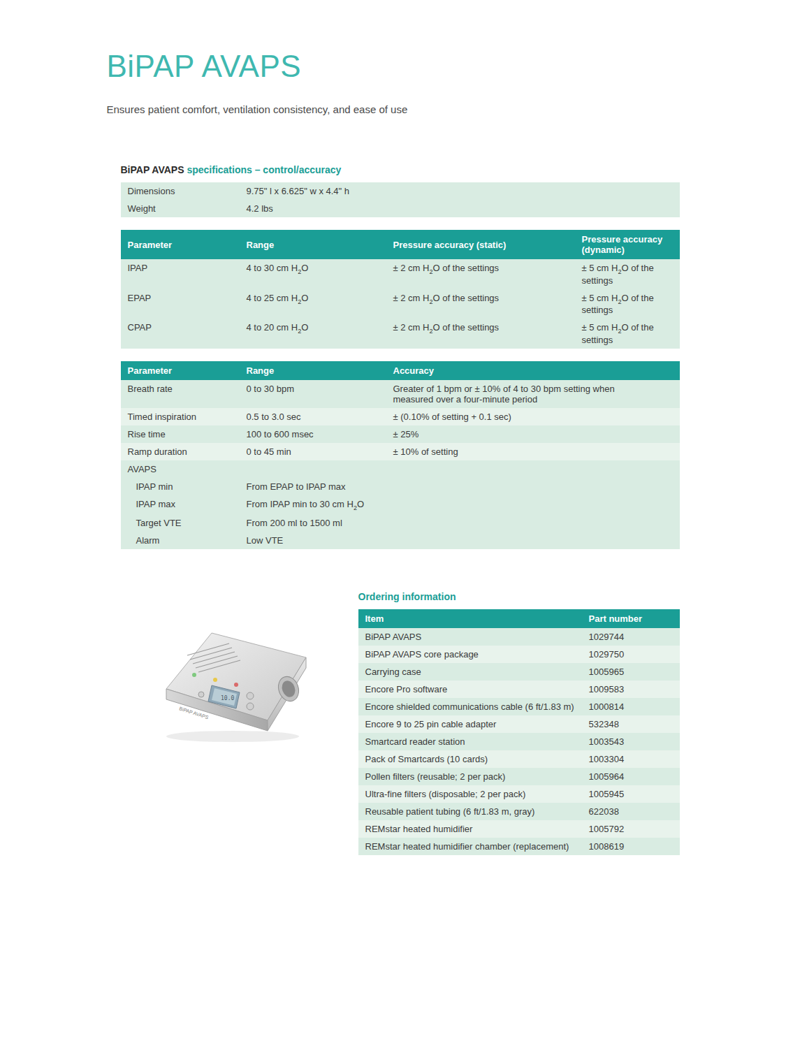BiPAP AVAPS
Ensures patient comfort, ventilation consistency, and ease of use
BiPAP AVAPS specifications – control/accuracy
| Dimensions | 9.75" l x 6.625" w x 4.4" h |
| Weight | 4.2 lbs |
| Parameter | Range | Pressure accuracy (static) | Pressure accuracy (dynamic) |
| --- | --- | --- | --- |
| IPAP | 4 to 30 cm H 2 O | ± 2 cm H 2 O of the settings | ± 5 cm H 2 O of the settings |
| EPAP | 4 to 25 cm H 2 O | ± 2 cm H 2 O of the settings | ± 5 cm H 2 O of the settings |
| CPAP | 4 to 20 cm H 2 O | ± 2 cm H 2 O of the settings | ± 5 cm H 2 O of the settings |
| Parameter | Range | Accuracy |
| --- | --- | --- |
| Breath rate | 0 to 30 bpm | Greater of 1 bpm or ± 10% of 4 to 30 bpm setting when measured over a four-minute period |
| Timed inspiration | 0.5 to 3.0 sec | ± (0.10% of setting + 0.1 sec) |
| Rise time | 100 to 600 msec | ± 25% |
| Ramp duration | 0 to 45 min | ± 10% of setting |
| AVAPS | | |
| IPAP min | From EPAP to IPAP max | |
| IPAP max | From IPAP min to 30 cm H 2 O | |
| Target VTE | From 200 ml to 1500 ml | |
| Alarm | Low VTE | |
10.0 BiPAP AVAPS
Ordering information
| Item | Part number |
| --- | --- |
| BiPAP AVAPS | 1029744 |
| BiPAP AVAPS core package | 1029750 |
| Carrying case | 1005965 |
| Encore Pro software | 1009583 |
| Encore shielded communications cable (6 ft/1.83 m) | 1000814 |
| Encore 9 to 25 pin cable adapter | 532348 |
| Smartcard reader station | 1003543 |
| Pack of Smartcards (10 cards) | 1003304 |
| Pollen filters (reusable; 2 per pack) | 1005964 |
| Ultra-fine filters (disposable; 2 per pack) | 1005945 |
| Reusable patient tubing (6 ft/1.83 m, gray) | 622038 |
| REMstar heated humidifier | 1005792 |
| REMstar heated humidifier chamber (replacement) | 1008619 |